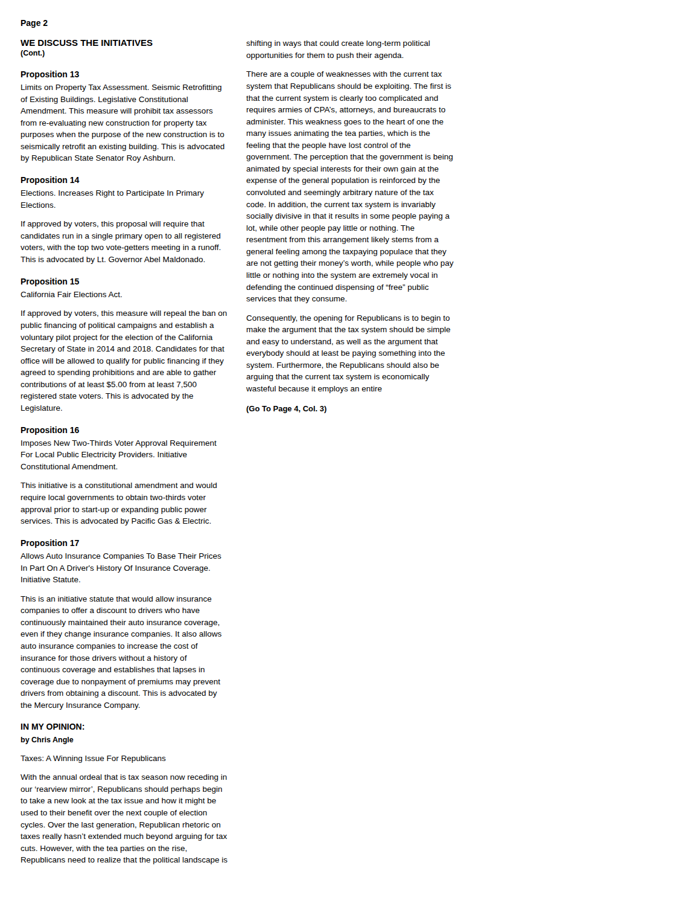Page 2
WE DISCUSS THE INITIATIVES (Cont.)
Proposition 13
Limits on Property Tax Assessment. Seismic Retrofitting of Existing Buildings. Legislative Constitutional Amendment. This measure will prohibit tax assessors from re-evaluating new construction for property tax purposes when the purpose of the new construction is to seismically retrofit an existing building. This is advocated by Republican State Senator Roy Ashburn.
Proposition 14
Elections. Increases Right to Participate In Primary Elections.
If approved by voters, this proposal will require that candidates run in a single primary open to all registered voters, with the top two vote-getters meeting in a runoff. This is advocated by Lt. Governor Abel Maldonado.
Proposition 15
California Fair Elections Act.
If approved by voters, this measure will repeal the ban on public financing of political campaigns and establish a voluntary pilot project for the election of the California Secretary of State in 2014 and 2018. Candidates for that office will be allowed to qualify for public financing if they agreed to spending prohibitions and are able to gather contributions of at least $5.00 from at least 7,500 registered state voters. This is advocated by the Legislature.
Proposition 16
Imposes New Two-Thirds Voter Approval Requirement For Local Public Electricity Providers. Initiative Constitutional Amendment.
This initiative is a constitutional amendment and would require local governments to obtain two-thirds voter approval prior to start-up or expanding public power services. This is advocated by Pacific Gas & Electric.
Proposition 17
Allows Auto Insurance Companies To Base Their Prices In Part On A Driver's History Of Insurance Coverage. Initiative Statute.
This is an initiative statute that would allow insurance companies to offer a discount to drivers who have continuously maintained their auto insurance coverage, even if they change insurance companies. It also allows auto insurance companies to increase the cost of insurance for those drivers without a history of continuous coverage and establishes that lapses in coverage due to nonpayment of premiums may prevent drivers from obtaining a discount. This is advocated by the Mercury Insurance Company.
IN MY OPINION:
by Chris Angle
Taxes: A Winning Issue For Republicans
With the annual ordeal that is tax season now receding in our ‘rearview mirror’, Republicans should perhaps begin to take a new look at the tax issue and how it might be used to their benefit over the next couple of election cycles. Over the last generation, Republican rhetoric on taxes really hasn’t extended much beyond arguing for tax cuts. However, with the tea parties on the rise, Republicans need to realize that the political landscape is shifting in ways that could create long-term political opportunities for them to push their agenda.
There are a couple of weaknesses with the current tax system that Republicans should be exploiting. The first is that the current system is clearly too complicated and requires armies of CPA’s, attorneys, and bureaucrats to administer. This weakness goes to the heart of one the many issues animating the tea parties, which is the feeling that the people have lost control of the government. The perception that the government is being animated by special interests for their own gain at the expense of the general population is reinforced by the convoluted and seemingly arbitrary nature of the tax code. In addition, the current tax system is invariably socially divisive in that it results in some people paying a lot, while other people pay little or nothing. The resentment from this arrangement likely stems from a general feeling among the taxpaying populace that they are not getting their money’s worth, while people who pay little or nothing into the system are extremely vocal in defending the continued dispensing of “free” public services that they consume.
Consequently, the opening for Republicans is to begin to make the argument that the tax system should be simple and easy to understand, as well as the argument that everybody should at least be paying something into the system. Furthermore, the Republicans should also be arguing that the current tax system is economically wasteful because it employs an entire
(Go To Page 4, Col. 3)